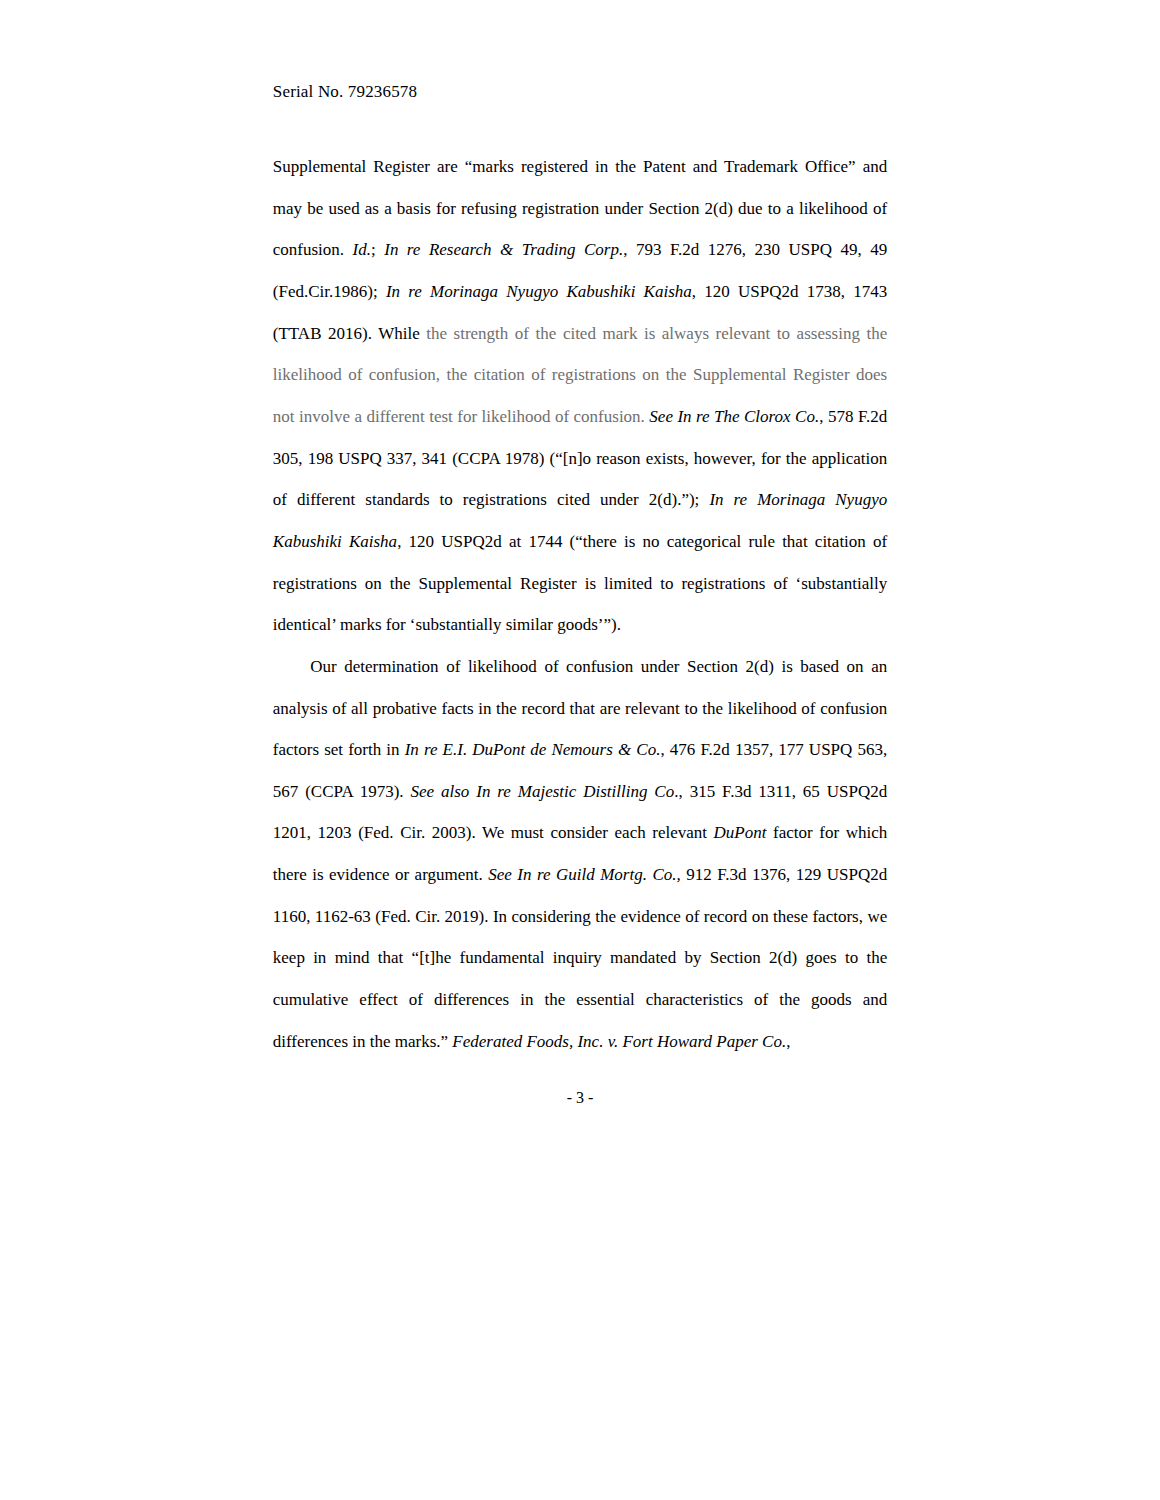Serial No. 79236578
Supplemental Register are “marks registered in the Patent and Trademark Office” and may be used as a basis for refusing registration under Section 2(d) due to a likelihood of confusion. Id.; In re Research & Trading Corp., 793 F.2d 1276, 230 USPQ 49, 49 (Fed.Cir.1986); In re Morinaga Nyugyo Kabushiki Kaisha, 120 USPQ2d 1738, 1743 (TTAB 2016). While the strength of the cited mark is always relevant to assessing the likelihood of confusion, the citation of registrations on the Supplemental Register does not involve a different test for likelihood of confusion. See In re The Clorox Co., 578 F.2d 305, 198 USPQ 337, 341 (CCPA 1978) (“[n]o reason exists, however, for the application of different standards to registrations cited under 2(d).”); In re Morinaga Nyugyo Kabushiki Kaisha, 120 USPQ2d at 1744 (“there is no categorical rule that citation of registrations on the Supplemental Register is limited to registrations of ‘substantially identical’ marks for ‘substantially similar goods’”).
Our determination of likelihood of confusion under Section 2(d) is based on an analysis of all probative facts in the record that are relevant to the likelihood of confusion factors set forth in In re E.I. DuPont de Nemours & Co., 476 F.2d 1357, 177 USPQ 563, 567 (CCPA 1973). See also In re Majestic Distilling Co., 315 F.3d 1311, 65 USPQ2d 1201, 1203 (Fed. Cir. 2003). We must consider each relevant DuPont factor for which there is evidence or argument. See In re Guild Mortg. Co., 912 F.3d 1376, 129 USPQ2d 1160, 1162-63 (Fed. Cir. 2019). In considering the evidence of record on these factors, we keep in mind that “[t]he fundamental inquiry mandated by Section 2(d) goes to the cumulative effect of differences in the essential characteristics of the goods and differences in the marks.” Federated Foods, Inc. v. Fort Howard Paper Co.,
- 3 -